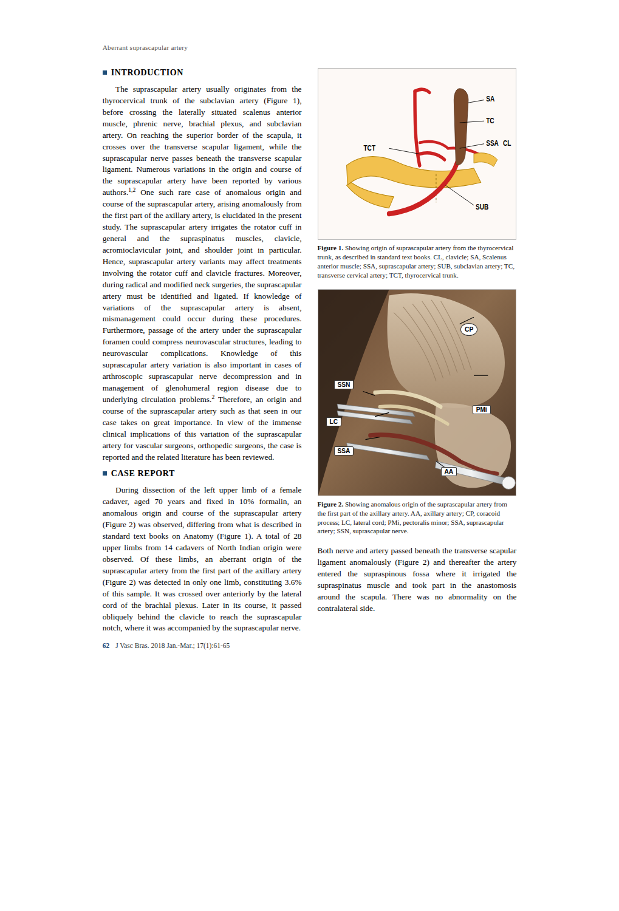Aberrant suprascapular artery
Introduction
The suprascapular artery usually originates from the thyrocervical trunk of the subclavian artery (Figure 1), before crossing the laterally situated scalenus anterior muscle, phrenic nerve, brachial plexus, and subclavian artery. On reaching the superior border of the scapula, it crosses over the transverse scapular ligament, while the suprascapular nerve passes beneath the transverse scapular ligament. Numerous variations in the origin and course of the suprascapular artery have been reported by various authors.1,2 One such rare case of anomalous origin and course of the suprascapular artery, arising anomalously from the first part of the axillary artery, is elucidated in the present study. The suprascapular artery irrigates the rotator cuff in general and the supraspinatus muscles, clavicle, acromioclavicular joint, and shoulder joint in particular. Hence, suprascapular artery variants may affect treatments involving the rotator cuff and clavicle fractures. Moreover, during radical and modified neck surgeries, the suprascapular artery must be identified and ligated. If knowledge of variations of the suprascapular artery is absent, mismanagement could occur during these procedures. Furthermore, passage of the artery under the suprascapular foramen could compress neurovascular structures, leading to neurovascular complications. Knowledge of this suprascapular artery variation is also important in cases of arthroscopic suprascapular nerve decompression and in management of glenohumeral region disease due to underlying circulation problems.2 Therefore, an origin and course of the suprascapular artery such as that seen in our case takes on great importance. In view of the immense clinical implications of this variation of the suprascapular artery for vascular surgeons, orthopedic surgeons, the case is reported and the related literature has been reviewed.
Case report
During dissection of the left upper limb of a female cadaver, aged 70 years and fixed in 10% formalin, an anomalous origin and course of the suprascapular artery (Figure 2) was observed, differing from what is described in standard text books on Anatomy (Figure 1). A total of 28 upper limbs from 14 cadavers of North Indian origin were observed. Of these limbs, an aberrant origin of the suprascapular artery from the first part of the axillary artery (Figure 2) was detected in only one limb, constituting 3.6% of this sample. It was crossed over anteriorly by the lateral cord of the brachial plexus. Later in its course, it passed obliquely behind the clavicle to reach the suprascapular notch, where it was accompanied by the suprascapular nerve.
SA TC SSA CL TCT SUB
Figure 1. Showing origin of suprascapular artery from the thyrocervical trunk, as described in standard text books. CL, clavicle; SA, Scalenus anterior muscle; SSA, suprascapular artery; SUB, subclavian artery; TC, transverse cervical artery; TCT, thyrocervical trunk.
CP
SSN
PMi
LC
SSA
AA
Figure 2. Showing anomalous origin of the suprascapular artery from the first part of the axillary artery. AA, axillary artery; CP, coracoid process; LC, lateral cord; PMi, pectoralis minor; SSA, suprascapular artery; SSN, suprascapular nerve.
Both nerve and artery passed beneath the transverse scapular ligament anomalously (Figure 2) and thereafter the artery entered the supraspinous fossa where it irrigated the supraspinatus muscle and took part in the anastomosis around the scapula. There was no abnormality on the contralateral side.
62 J Vasc Bras. 2018 Jan.-Mar.; 17(1):61-65